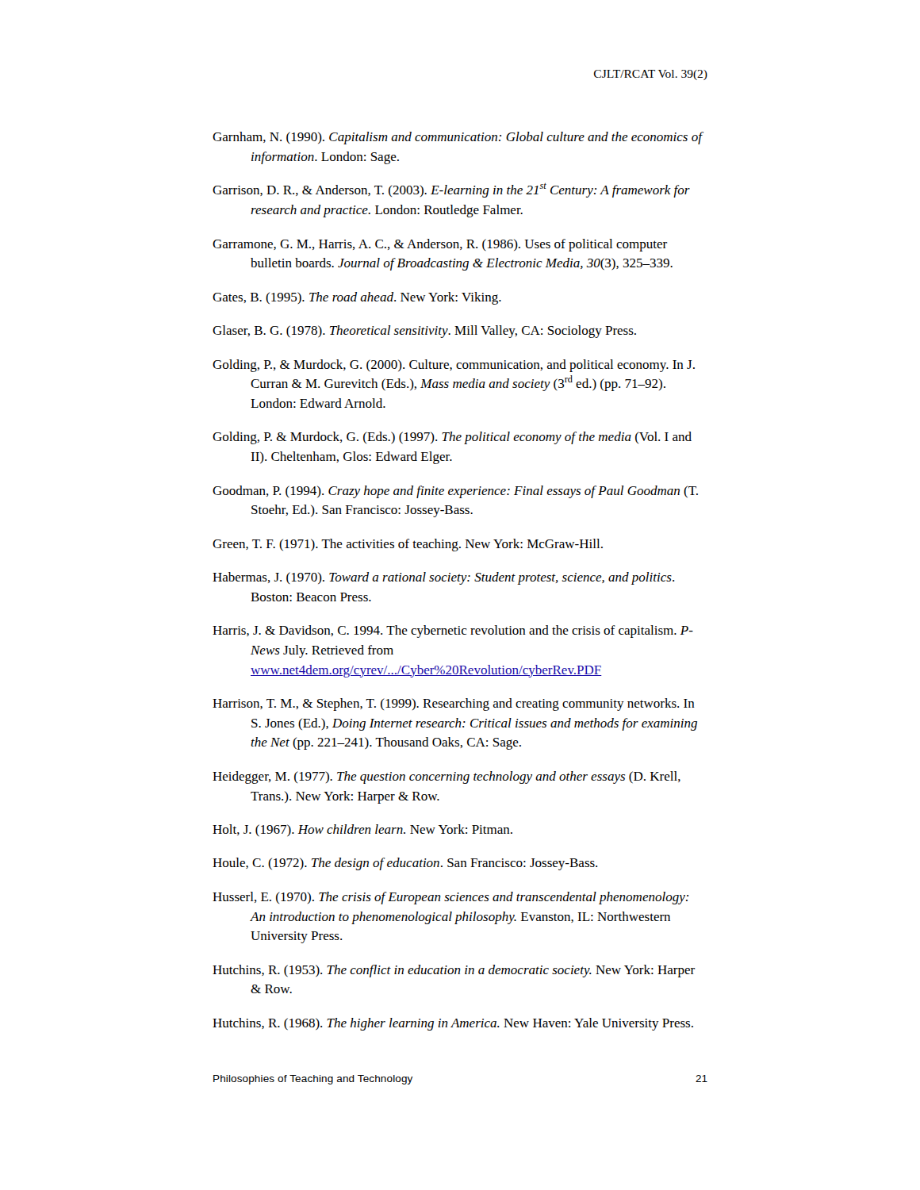CJLT/RCAT Vol. 39(2)
Garnham, N. (1990). Capitalism and communication: Global culture and the economics of information. London: Sage.
Garrison, D. R., & Anderson, T. (2003). E-learning in the 21st Century: A framework for research and practice. London: Routledge Falmer.
Garramone, G. M., Harris, A. C., & Anderson, R. (1986). Uses of political computer bulletin boards. Journal of Broadcasting & Electronic Media, 30(3), 325–339.
Gates, B. (1995). The road ahead. New York: Viking.
Glaser, B. G. (1978). Theoretical sensitivity. Mill Valley, CA: Sociology Press.
Golding, P., & Murdock, G. (2000). Culture, communication, and political economy. In J. Curran & M. Gurevitch (Eds.), Mass media and society (3rd ed.) (pp. 71–92). London: Edward Arnold.
Golding, P. & Murdock, G. (Eds.) (1997). The political economy of the media (Vol. I and II). Cheltenham, Glos: Edward Elger.
Goodman, P. (1994). Crazy hope and finite experience: Final essays of Paul Goodman (T. Stoehr, Ed.). San Francisco: Jossey-Bass.
Green, T. F. (1971). The activities of teaching. New York: McGraw-Hill.
Habermas, J. (1970). Toward a rational society: Student protest, science, and politics. Boston: Beacon Press.
Harris, J. & Davidson, C. 1994. The cybernetic revolution and the crisis of capitalism. P-News July. Retrieved from www.net4dem.org/cyrev/.../Cyber%20Revolution/cyberRev.PDF
Harrison, T. M., & Stephen, T. (1999). Researching and creating community networks. In S. Jones (Ed.), Doing Internet research: Critical issues and methods for examining the Net (pp. 221–241). Thousand Oaks, CA: Sage.
Heidegger, M. (1977). The question concerning technology and other essays (D. Krell, Trans.). New York: Harper & Row.
Holt, J. (1967). How children learn. New York: Pitman.
Houle, C. (1972). The design of education. San Francisco: Jossey-Bass.
Husserl, E. (1970). The crisis of European sciences and transcendental phenomenology: An introduction to phenomenological philosophy. Evanston, IL: Northwestern University Press.
Hutchins, R. (1953). The conflict in education in a democratic society. New York: Harper & Row.
Hutchins, R. (1968). The higher learning in America. New Haven: Yale University Press.
Philosophies of Teaching and Technology 21